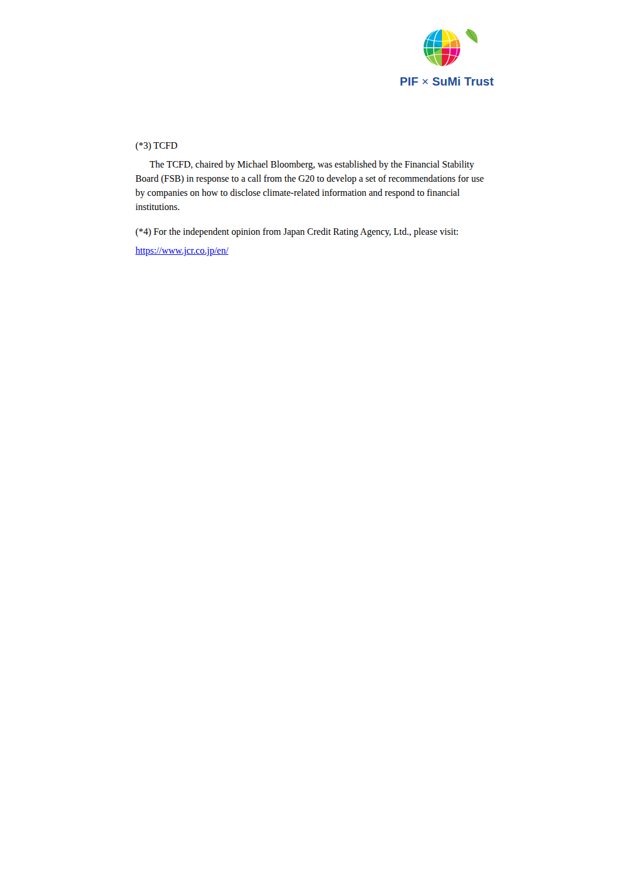PIF × SuMi Trust
(*3) TCFD
The TCFD, chaired by Michael Bloomberg, was established by the Financial Stability Board (FSB) in response to a call from the G20 to develop a set of recommendations for use by companies on how to disclose climate-related information and respond to financial institutions.
(*4) For the independent opinion from Japan Credit Rating Agency, Ltd., please visit:
https://www.jcr.co.jp/en/